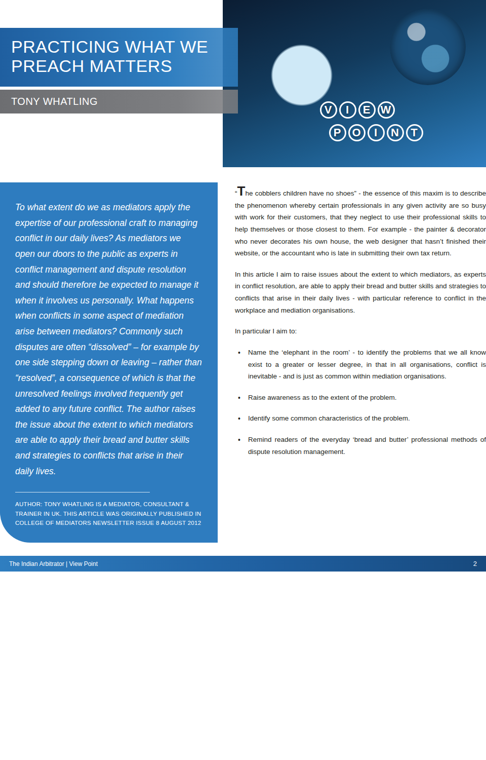VIEW
POINT
PRACTICING WHAT WE
PREACH MATTERS
TONY WHATLING
To what extent do we as mediators apply the expertise of our professional craft to managing conflict in our daily lives? As mediators we open our doors to the public as experts in conflict management and dispute resolution and should therefore be expected to manage it when it involves us personally. What happens when conflicts in some aspect of mediation arise between mediators? Commonly such disputes are often “dissolved” – for example by one side stepping down or leaving – rather than “resolved”, a consequence of which is that the unresolved feelings involved frequently get added to any future conflict. The author raises the issue about the extent to which mediators are able to apply their bread and butter skills and strategies to conflicts that arise in their daily lives.
AUTHOR: TONY WHATLING IS A MEDIATOR, CONSULTANT & TRAINER IN UK. THIS ARTICLE WAS ORIGINALLY PUBLISHED IN COLLEGE OF MEDIATORS NEWSLETTER ISSUE 8 AUGUST 2012
“The cobblers children have no shoes” - the essence of this maxim is to describe the phenomenon whereby certain professionals in any given activity are so busy with work for their customers, that they neglect to use their professional skills to help themselves or those closest to them. For example - the painter & decorator who never decorates his own house, the web designer that hasn’t finished their website, or the accountant who is late in submitting their own tax return.
In this article I aim to raise issues about the extent to which mediators, as experts in conflict resolution, are able to apply their bread and butter skills and strategies to conflicts that arise in their daily lives - with particular reference to conflict in the workplace and mediation organisations.
In particular I aim to:
Name the ‘elephant in the room’ - to identify the problems that we all know exist to a greater or lesser degree, in that in all organisations, conflict is inevitable - and is just as common within mediation organisations.
Raise awareness as to the extent of the problem.
Identify some common characteristics of the problem.
Remind readers of the everyday ‘bread and butter’ professional methods of dispute resolution management.
The Indian Arbitrator | View Point
2